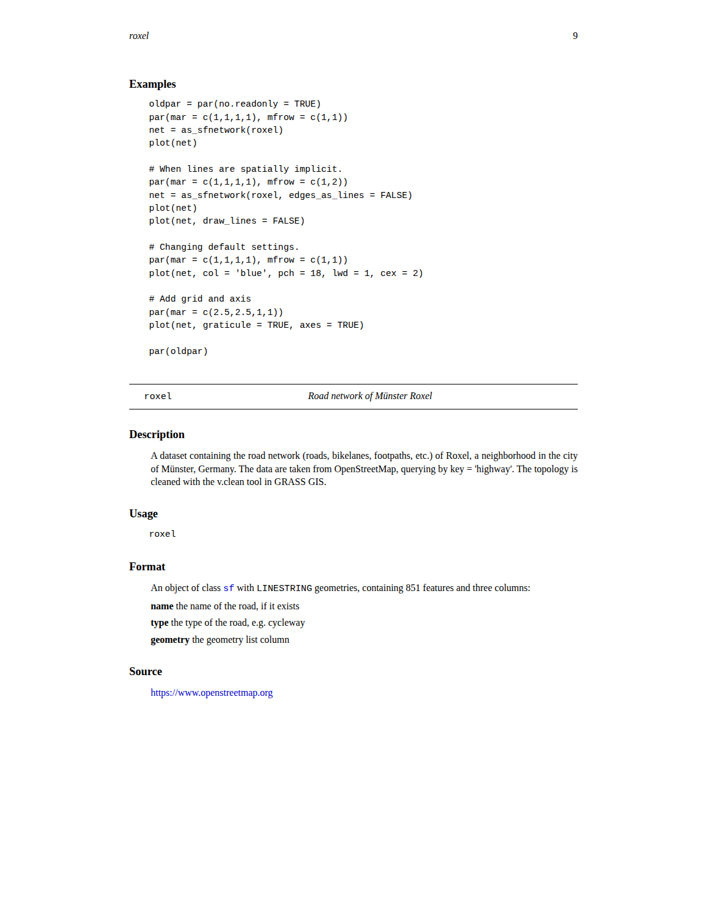roxel 9
Examples
oldpar = par(no.readonly = TRUE)
par(mar = c(1,1,1,1), mfrow = c(1,1))
net = as_sfnetwork(roxel)
plot(net)

# When lines are spatially implicit.
par(mar = c(1,1,1,1), mfrow = c(1,2))
net = as_sfnetwork(roxel, edges_as_lines = FALSE)
plot(net)
plot(net, draw_lines = FALSE)

# Changing default settings.
par(mar = c(1,1,1,1), mfrow = c(1,1))
plot(net, col = 'blue', pch = 18, lwd = 1, cex = 2)

# Add grid and axis
par(mar = c(2.5,2.5,1,1))
plot(net, graticule = TRUE, axes = TRUE)

par(oldpar)
roxel Road network of Münster Roxel
Description
A dataset containing the road network (roads, bikelanes, footpaths, etc.) of Roxel, a neighborhood in the city of Münster, Germany. The data are taken from OpenStreetMap, querying by key = 'highway'. The topology is cleaned with the v.clean tool in GRASS GIS.
Usage
roxel
Format
An object of class sf with LINESTRING geometries, containing 851 features and three columns:
name
the name of the road, if it exists
type
the type of the road, e.g. cycleway
geometry
the geometry list column
Source
https://www.openstreetmap.org